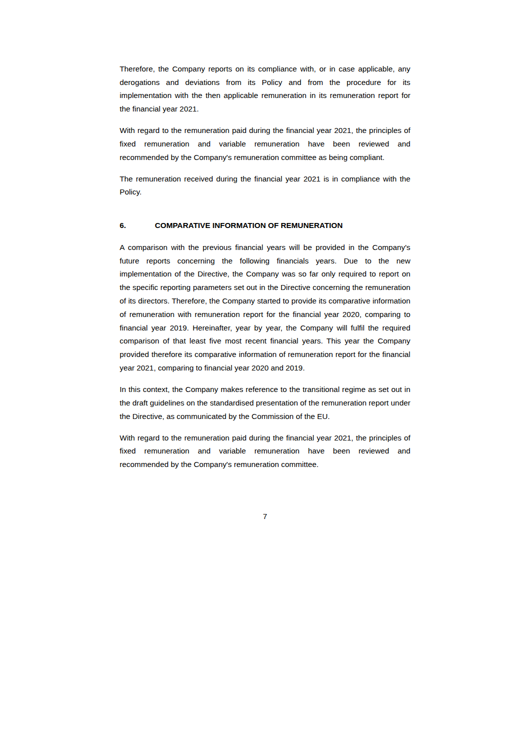Therefore, the Company reports on its compliance with, or in case applicable, any derogations and deviations from its Policy and from the procedure for its implementation with the then applicable remuneration in its remuneration report for the financial year 2021.
With regard to the remuneration paid during the financial year 2021, the principles of fixed remuneration and variable remuneration have been reviewed and recommended by the Company's remuneration committee as being compliant.
The remuneration received during the financial year 2021 is in compliance with the Policy.
6. Comparative information of remuneration
A comparison with the previous financial years will be provided in the Company's future reports concerning the following financials years. Due to the new implementation of the Directive, the Company was so far only required to report on the specific reporting parameters set out in the Directive concerning the remuneration of its directors. Therefore, the Company started to provide its comparative information of remuneration with remuneration report for the financial year 2020, comparing to financial year 2019. Hereinafter, year by year, the Company will fulfil the required comparison of that least five most recent financial years. This year the Company provided therefore its comparative information of remuneration report for the financial year 2021, comparing to financial year 2020 and 2019.
In this context, the Company makes reference to the transitional regime as set out in the draft guidelines on the standardised presentation of the remuneration report under the Directive, as communicated by the Commission of the EU.
With regard to the remuneration paid during the financial year 2021, the principles of fixed remuneration and variable remuneration have been reviewed and recommended by the Company's remuneration committee.
7